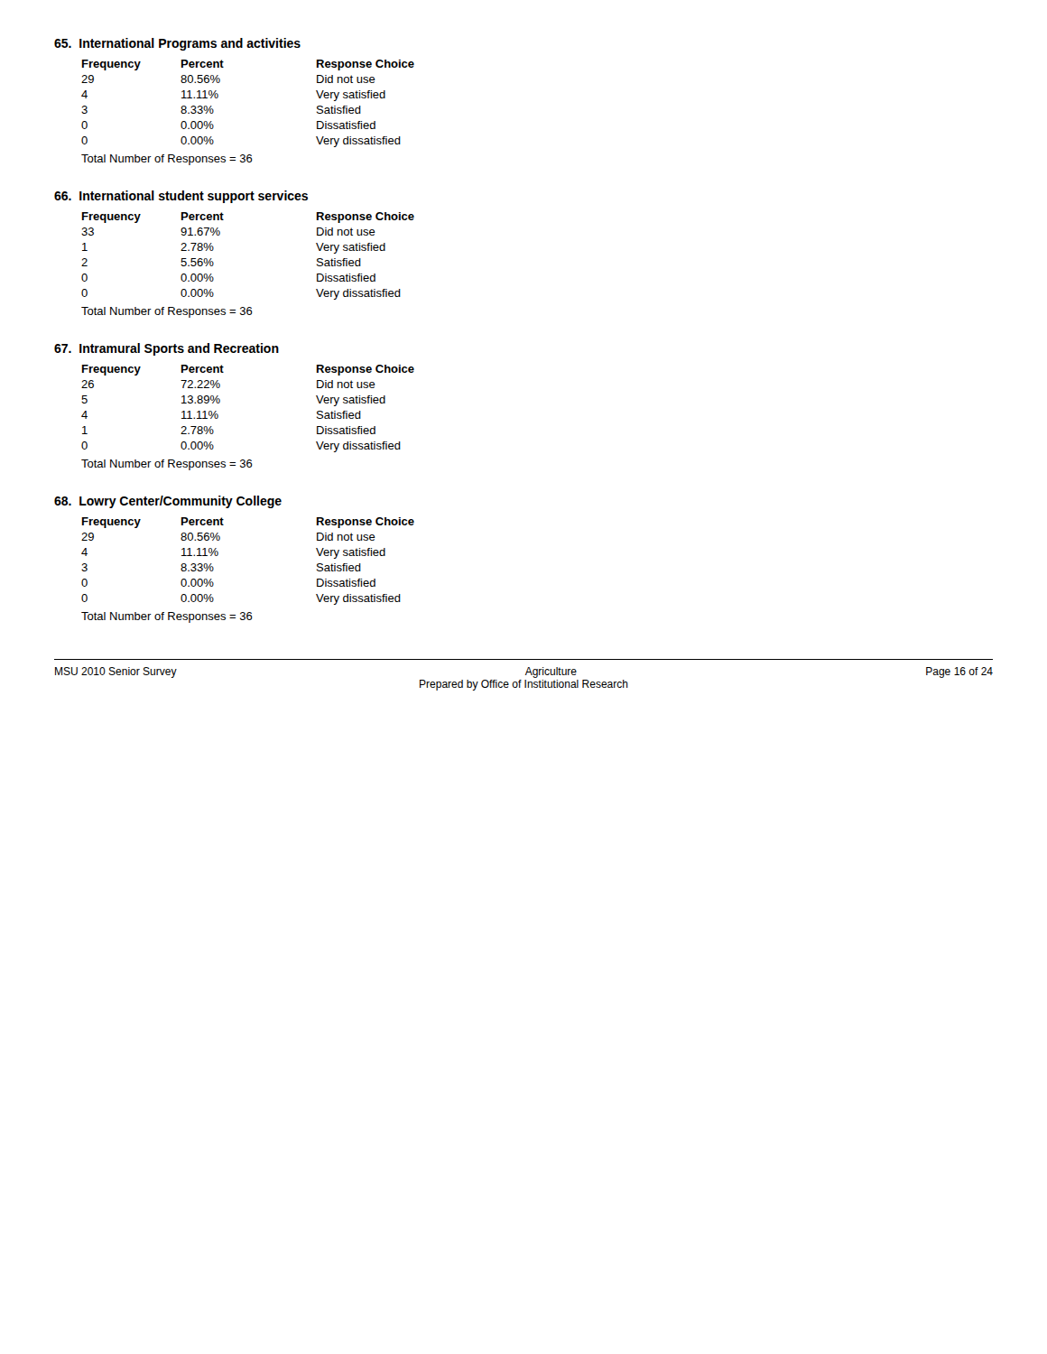65. International Programs and activities
| Frequency | Percent | Response Choice |
| --- | --- | --- |
| 29 | 80.56% | Did not use |
| 4 | 11.11% | Very satisfied |
| 3 | 8.33% | Satisfied |
| 0 | 0.00% | Dissatisfied |
| 0 | 0.00% | Very dissatisfied |
Total Number of Responses = 36
66. International student support services
| Frequency | Percent | Response Choice |
| --- | --- | --- |
| 33 | 91.67% | Did not use |
| 1 | 2.78% | Very satisfied |
| 2 | 5.56% | Satisfied |
| 0 | 0.00% | Dissatisfied |
| 0 | 0.00% | Very dissatisfied |
Total Number of Responses = 36
67. Intramural Sports and Recreation
| Frequency | Percent | Response Choice |
| --- | --- | --- |
| 26 | 72.22% | Did not use |
| 5 | 13.89% | Very satisfied |
| 4 | 11.11% | Satisfied |
| 1 | 2.78% | Dissatisfied |
| 0 | 0.00% | Very dissatisfied |
Total Number of Responses = 36
68. Lowry Center/Community College
| Frequency | Percent | Response Choice |
| --- | --- | --- |
| 29 | 80.56% | Did not use |
| 4 | 11.11% | Very satisfied |
| 3 | 8.33% | Satisfied |
| 0 | 0.00% | Dissatisfied |
| 0 | 0.00% | Very dissatisfied |
Total Number of Responses = 36
MSU 2010 Senior Survey
Agriculture
Page 16 of 24
Prepared by Office of Institutional Research